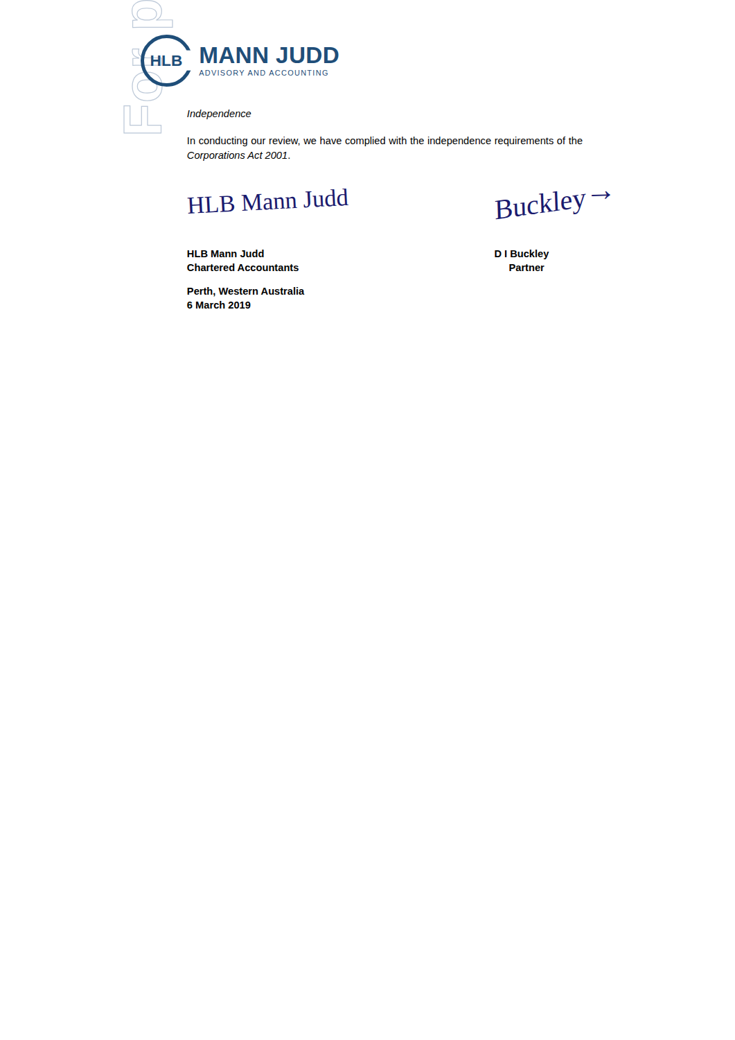For personal use only
HLB
MANN JUDD
ADVISORY AND ACCOUNTING
Independence
In conducting our review, we have complied with the independence requirements of the Corporations Act 2001.
HLB Mann Judd
Buckley→
HLB Mann Judd
Chartered Accountants
D I Buckley
Partner
Perth, Western Australia
6 March 2019